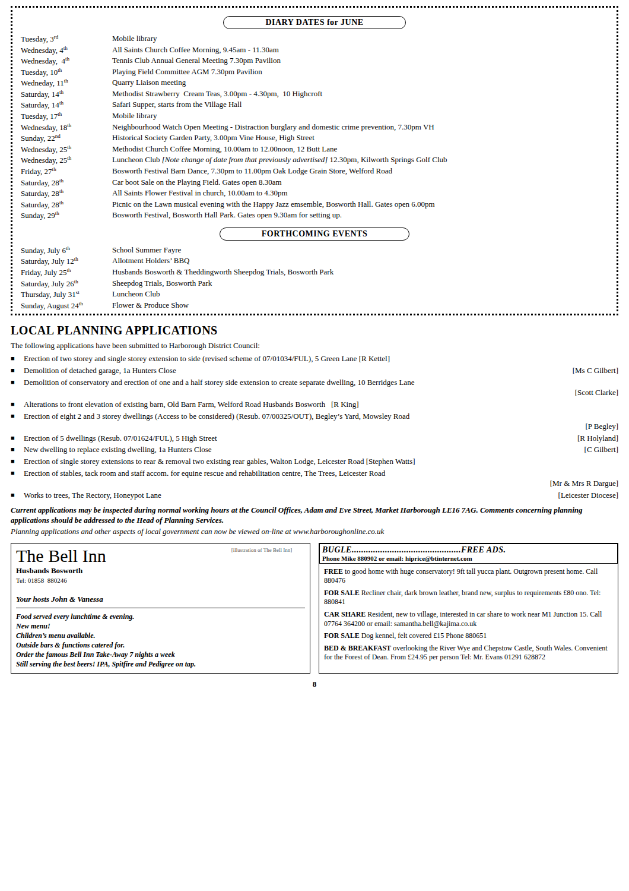DIARY DATES for JUNE
| Tuesday, 3 rd | Mobile library |
| Wednesday, 4 th | All Saints Church Coffee Morning, 9.45am - 11.30am |
| Wednesday, 4 th | Tennis Club Annual General Meeting 7.30pm Pavilion |
| Tuesday, 10 th | Playing Field Committee AGM 7.30pm Pavilion |
| Wedneday, 11 th | Quarry Liaison meeting |
| Saturday, 14 th | Methodist Strawberry Cream Teas, 3.00pm - 4.30pm, 10 Highcroft |
| Saturday, 14 th | Safari Supper, starts from the Village Hall |
| Tuesday, 17 th | Mobile library |
| Wednesday, 18 th | Neighbourhood Watch Open Meeting - Distraction burglary and domestic crime prevention, 7.30pm VH |
| Sunday, 22 nd | Historical Society Garden Party, 3.00pm Vine House, High Street |
| Wednesday, 25 th | Methodist Church Coffee Morning, 10.00am to 12.00noon, 12 Butt Lane |
| Wednesday, 25 th | Luncheon Club [Note change of date from that previously advertised] 12.30pm, Kilworth Springs Golf Club |
| Friday, 27 th | Bosworth Festival Barn Dance, 7.30pm to 11.00pm Oak Lodge Grain Store, Welford Road |
| Saturday, 28 th | Car boot Sale on the Playing Field. Gates open 8.30am |
| Saturday, 28 th | All Saints Flower Festival in church, 10.00am to 4.30pm |
| Saturday, 28 th | Picnic on the Lawn musical evening with the Happy Jazz emsemble, Bosworth Hall. Gates open 6.00pm |
| Sunday, 29 th | Bosworth Festival, Bosworth Hall Park. Gates open 9.30am for setting up. |
FORTHCOMING EVENTS
| Sunday, July 6 th | School Summer Fayre |
| Saturday, July 12 th | Allotment Holders’ BBQ |
| Friday, July 25 th | Husbands Bosworth & Theddingworth Sheepdog Trials, Bosworth Park |
| Saturday, July 26 th | Sheepdog Trials, Bosworth Park |
| Thursday, July 31 st | Luncheon Club |
| Sunday, August 24 th | Flower & Produce Show |
LOCAL PLANNING APPLICATIONS
The following applications have been submitted to Harborough District Council:
Erection of two storey and single storey extension to side (revised scheme of 07/01034/FUL), 5 Green Lane [R Kettel]
Demolition of detached garage, 1a Hunters Close [Ms C Gilbert]
Demolition of conservatory and erection of one and a half storey side extension to create separate dwelling, 10 Berridges Lane [Scott Clarke]
Alterations to front elevation of existing barn, Old Barn Farm, Welford Road Husbands Bosworth [R King]
Erection of eight 2 and 3 storey dwellings (Access to be considered) (Resub. 07/00325/OUT), Begley’s Yard, Mowsley Road [P Begley]
Erection of 5 dwellings (Resub. 07/01624/FUL), 5 High Street [R Holyland]
New dwelling to replace existing dwelling, 1a Hunters Close [C Gilbert]
Erection of single storey extensions to rear & removal two existing rear gables, Walton Lodge, Leicester Road [Stephen Watts]
Erection of stables, tack room and staff accom. for equine rescue and rehabilitation centre, The Trees, Leicester Road [Mr & Mrs R Dargue]
Works to trees, The Rectory, Honeypot Lane [Leicester Diocese]
Current applications may be inspected during normal working hours at the Council Offices, Adam and Eve Street, Market Harborough LE16 7AG. Comments concerning planning applications should be addressed to the Head of Planning Services.
Planning applications and other aspects of local government can now be viewed on-line at www.harboroughonline.co.uk
[illustration of The Bell Inn]
The Bell Inn
Husbands Bosworth
Tel: 01858 880246
Your hosts John & Vanessa
Food served every lunchtime & evening.
New menu!
Children’s menu available.
Outside bars & functions catered for.
Order the famous Bell Inn Take-Away 7 nights a week
Still serving the best beers! IPA, Spitfire and Pedigree on tap.
BUGLE..............................................FREE ADS.
Phone Mike 880902 or email: hiprice@btinternet.com
FREE to good home with huge conservatory! 9ft tall yucca plant. Outgrown present home. Call 880476
FOR SALE Recliner chair, dark brown leather, brand new, surplus to requirements £80 ono. Tel: 880841
CAR SHARE Resident, new to village, interested in car share to work near M1 Junction 15. Call 07764 364200 or email: samantha.bell@kajima.co.uk
FOR SALE Dog kennel, felt covered £15 Phone 880651
BED & BREAKFAST overlooking the River Wye and Chepstow Castle, South Wales. Convenient for the Forest of Dean. From £24.95 per person Tel: Mr. Evans 01291 628872
8